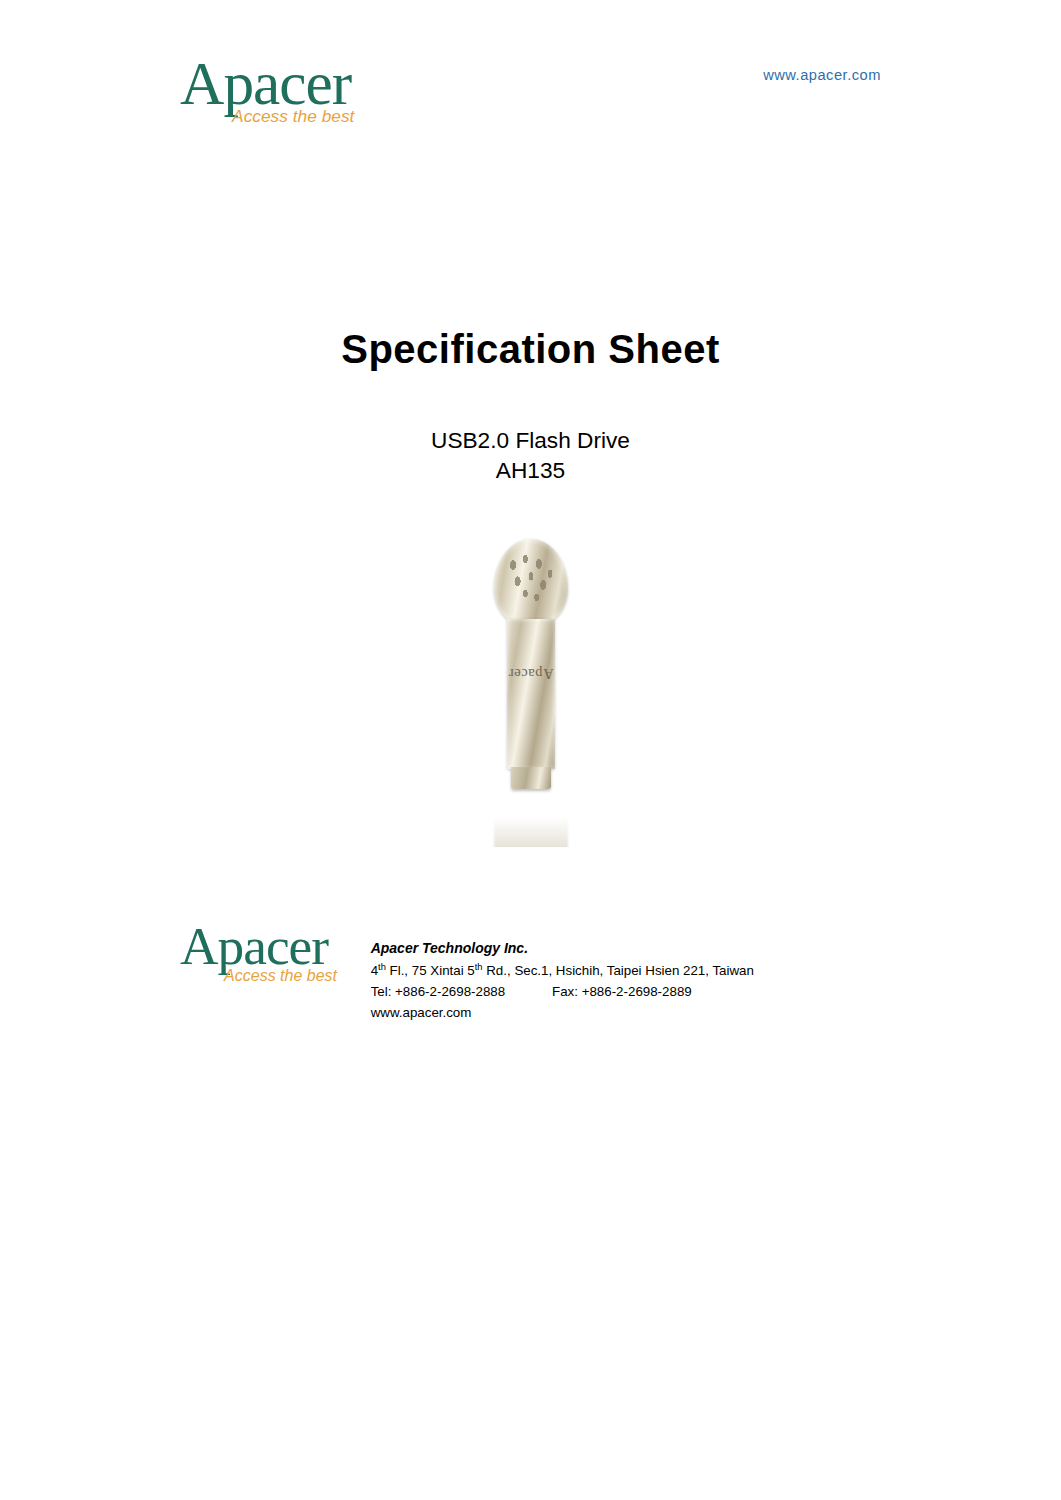Apacer
Access the best
www.apacer.com
Specification Sheet
USB2.0 Flash Drive
AH135
Apacer
Apacer
Access the best
Apacer Technology Inc.
4th Fl., 75 Xintai 5th Rd., Sec.1, Hsichih, Taipei Hsien 221, Taiwan
Tel: +886-2-2698-2888 Fax: +886-2-2698-2889
www.apacer.com